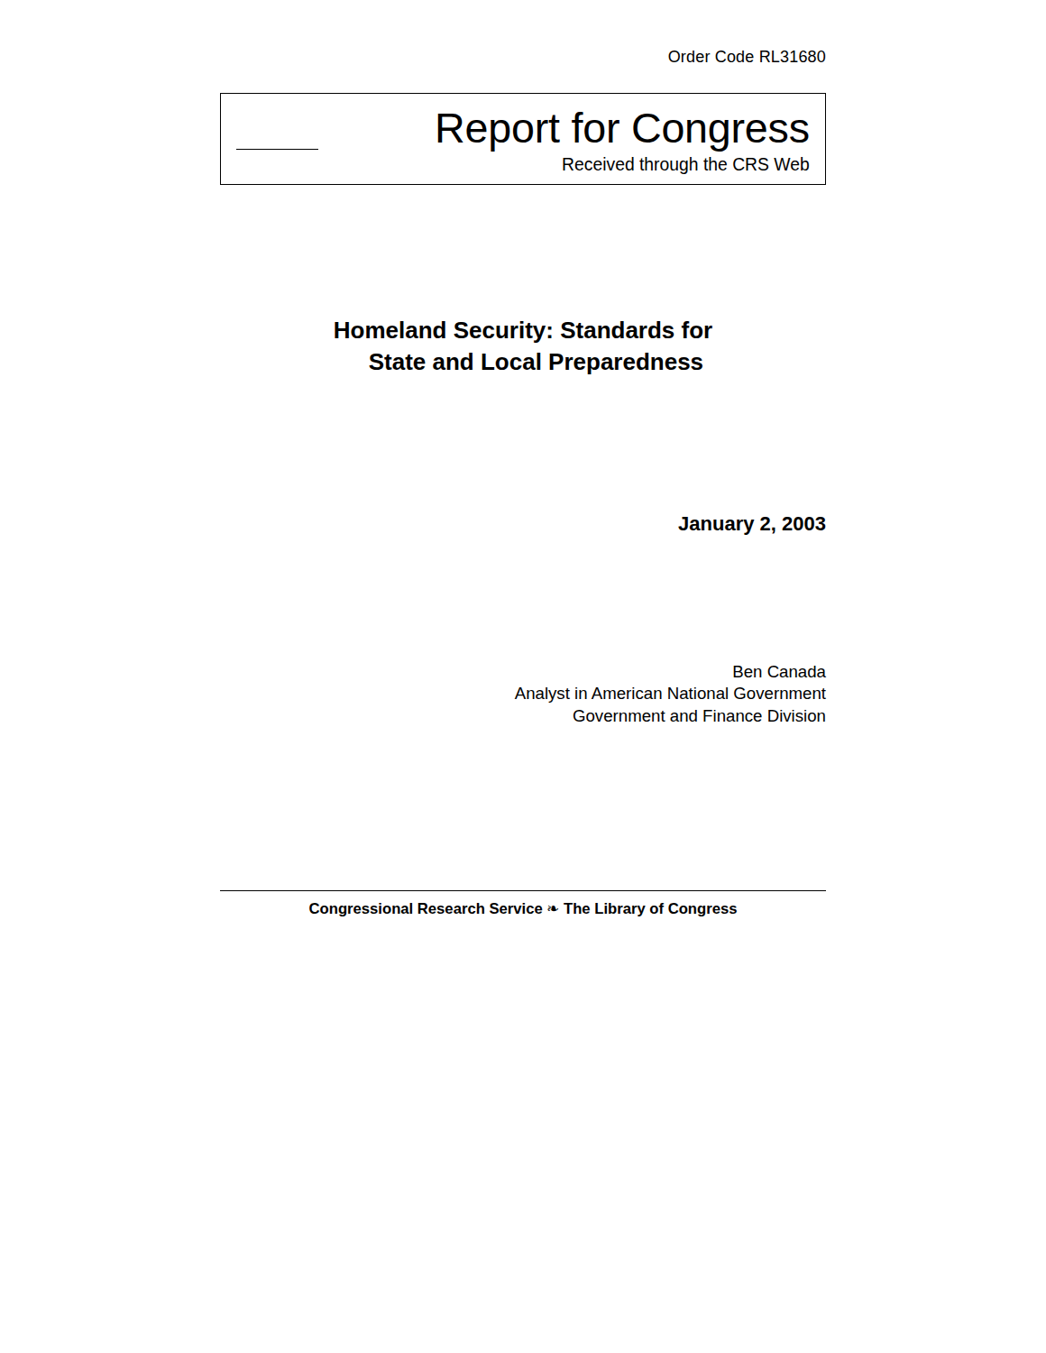Order Code RL31680
Report for Congress
Received through the CRS Web
Homeland Security: Standards for State and Local Preparedness
January 2, 2003
Ben Canada
Analyst in American National Government
Government and Finance Division
Congressional Research Service ❧ The Library of Congress